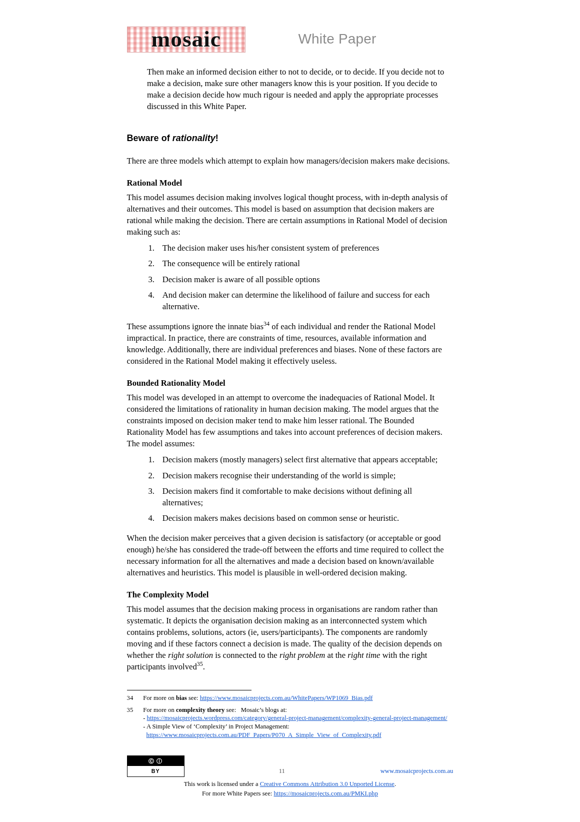mosaic
White Paper
Then make an informed decision either to not to decide, or to decide. If you decide not to make a decision, make sure other managers know this is your position. If you decide to make a decision decide how much rigour is needed and apply the appropriate processes discussed in this White Paper.
Beware of rationality!
There are three models which attempt to explain how managers/decision makers make decisions.
Rational Model
This model assumes decision making involves logical thought process, with in-depth analysis of alternatives and their outcomes. This model is based on assumption that decision makers are rational while making the decision. There are certain assumptions in Rational Model of decision making such as:
The decision maker uses his/her consistent system of preferences
The consequence will be entirely rational
Decision maker is aware of all possible options
And decision maker can determine the likelihood of failure and success for each alternative.
These assumptions ignore the innate bias34 of each individual and render the Rational Model impractical. In practice, there are constraints of time, resources, available information and knowledge. Additionally, there are individual preferences and biases. None of these factors are considered in the Rational Model making it effectively useless.
Bounded Rationality Model
This model was developed in an attempt to overcome the inadequacies of Rational Model. It considered the limitations of rationality in human decision making. The model argues that the constraints imposed on decision maker tend to make him lesser rational. The Bounded Rationality Model has few assumptions and takes into account preferences of decision makers. The model assumes:
Decision makers (mostly managers) select first alternative that appears acceptable;
Decision makers recognise their understanding of the world is simple;
Decision makers find it comfortable to make decisions without defining all alternatives;
Decision makers makes decisions based on common sense or heuristic.
When the decision maker perceives that a given decision is satisfactory (or acceptable or good enough) he/she has considered the trade-off between the efforts and time required to collect the necessary information for all the alternatives and made a decision based on known/available alternatives and heuristics. This model is plausible in well-ordered decision making.
The Complexity Model
This model assumes that the decision making process in organisations are random rather than systematic. It depicts the organisation decision making as an interconnected system which contains problems, solutions, actors (ie, users/participants). The components are randomly moving and if these factors connect a decision is made. The quality of the decision depends on whether the right solution is connected to the right problem at the right time with the right participants involved35.
34
For more on bias see: https://www.mosaicprojects.com.au/WhitePapers/WP1069_Bias.pdf
35
For more on complexity theory see: Mosaic’s blogs at:
- https://mosaicprojects.wordpress.com/category/general-project-management/complexity-general-project-management/
- A Simple View of ‘Complexity’ in Project Management:
https://www.mosaicprojects.com.au/PDF_Papers/P070_A_Simple_View_of_Complexity.pdf
Ⓒ ⓘ
BY
11
www.mosaicprojects.com.au
This work is licensed under a Creative Commons Attribution 3.0 Unported License.
For more White Papers see: https://mosaicprojects.com.au/PMKI.php